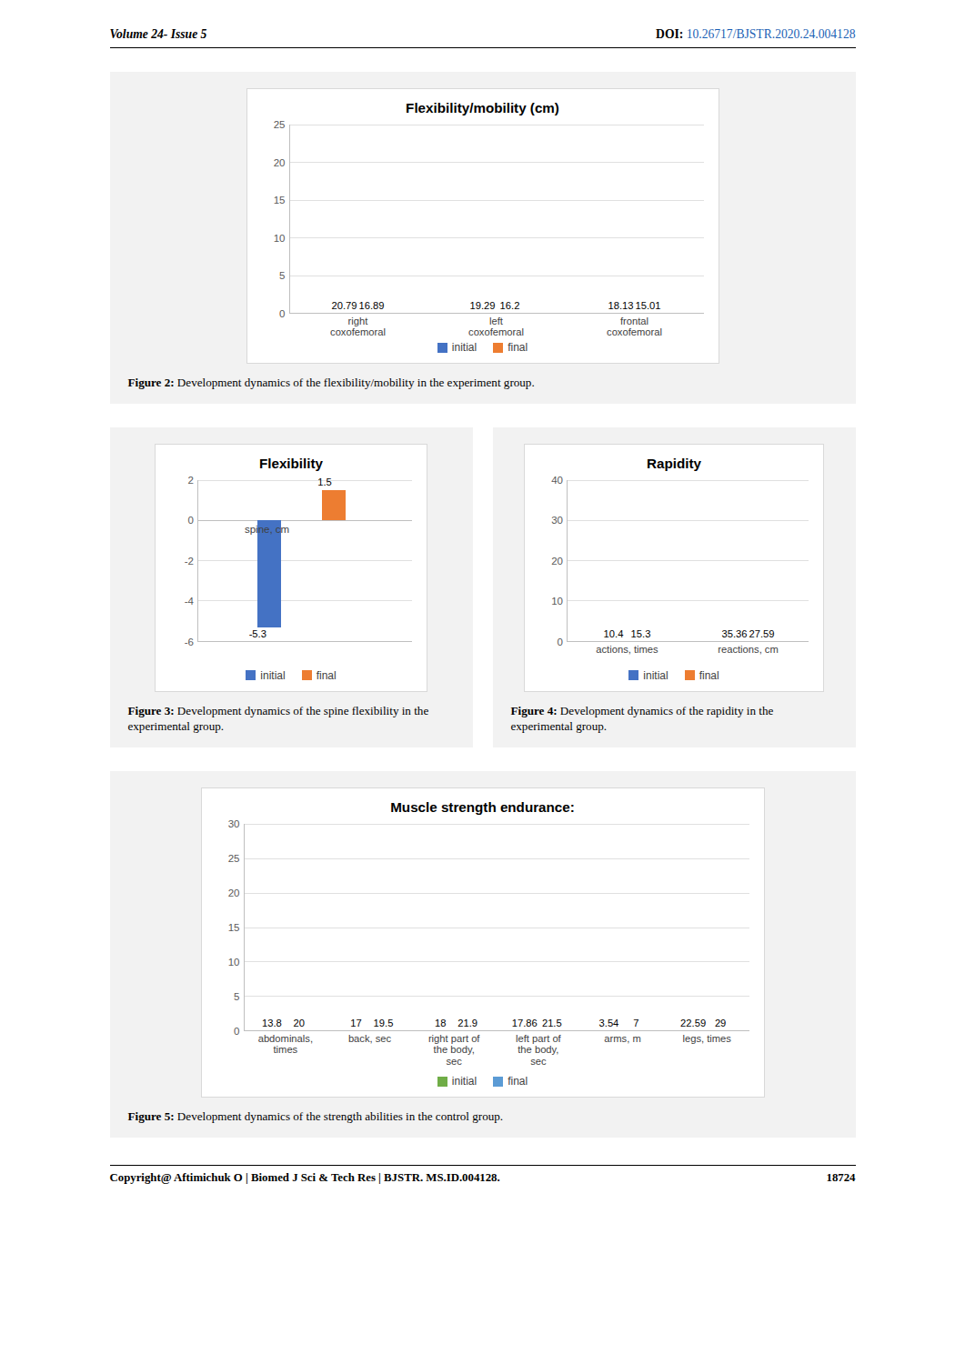Volume 24- Issue 5
DOI: 10.26717/BJSTR.2020.24.004128
Flexibility/mobility (cm)
25 20 15 10 5 0
20.79
16.89
19.29
16.2
18.13
15.01
right
coxofemoral left
coxofemoral frontal
coxofemoral
initial
final
Figure 2: Development dynamics of the flexibility/mobility in the experiment group.
Flexibility
2 0 -2 -4 -6
-5.3
1.5
spine, cm
initial
final
Figure 3: Development dynamics of the spine flexibility in the experimental group.
Rapidity
40 30 20 10 0
10.4
15.3
35.36
27.59
actions, times reactions, cm
initial
final
Figure 4: Development dynamics of the rapidity in the experimental group.
Muscle strength endurance:
30 25 20 15 10 5 0
13.8
20
17
19.5
18
21.9
17.86
21.5
3.54
7
22.59
29
abdominals,
times back, sec right part of
the body,
sec left part of
the body,
sec arms, m legs, times
initial
final
Figure 5: Development dynamics of the strength abilities in the control group.
Copyright@ Aftimichuk O | Biomed J Sci & Tech Res | BJSTR. MS.ID.004128.
18724